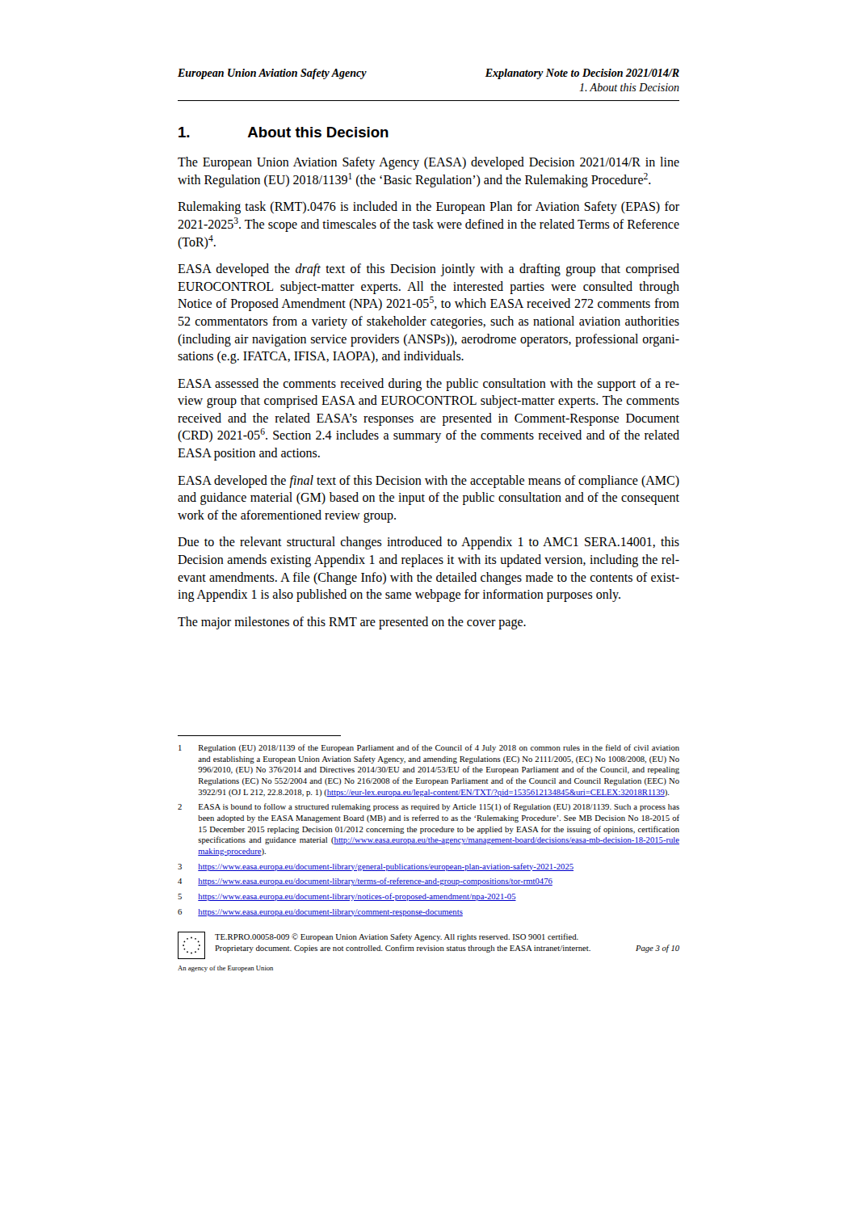European Union Aviation Safety Agency
Explanatory Note to Decision 2021/014/R
1. About this Decision
1. About this Decision
The European Union Aviation Safety Agency (EASA) developed Decision 2021/014/R in line with Regulation (EU) 2018/11391 (the ‘Basic Regulation’) and the Rulemaking Procedure2.
Rulemaking task (RMT).0476 is included in the European Plan for Aviation Safety (EPAS) for 2021-20253. The scope and timescales of the task were defined in the related Terms of Reference (ToR)4.
EASA developed the draft text of this Decision jointly with a drafting group that comprised EUROCONTROL subject-matter experts. All the interested parties were consulted through Notice of Proposed Amendment (NPA) 2021-055, to which EASA received 272 comments from 52 commentators from a variety of stakeholder categories, such as national aviation authorities (including air navigation service providers (ANSPs)), aerodrome operators, professional organisations (e.g. IFATCA, IFISA, IAOPA), and individuals.
EASA assessed the comments received during the public consultation with the support of a review group that comprised EASA and EUROCONTROL subject-matter experts. The comments received and the related EASA’s responses are presented in Comment-Response Document (CRD) 2021-056. Section 2.4 includes a summary of the comments received and of the related EASA position and actions.
EASA developed the final text of this Decision with the acceptable means of compliance (AMC) and guidance material (GM) based on the input of the public consultation and of the consequent work of the aforementioned review group.
Due to the relevant structural changes introduced to Appendix 1 to AMC1 SERA.14001, this Decision amends existing Appendix 1 and replaces it with its updated version, including the relevant amendments. A file (Change Info) with the detailed changes made to the contents of existing Appendix 1 is also published on the same webpage for information purposes only.
The major milestones of this RMT are presented on the cover page.
1 Regulation (EU) 2018/1139 of the European Parliament and of the Council of 4 July 2018 on common rules in the field of civil aviation and establishing a European Union Aviation Safety Agency, and amending Regulations (EC) No 2111/2005, (EC) No 1008/2008, (EU) No 996/2010, (EU) No 376/2014 and Directives 2014/30/EU and 2014/53/EU of the European Parliament and of the Council, and repealing Regulations (EC) No 552/2004 and (EC) No 216/2008 of the European Parliament and of the Council and Council Regulation (EEC) No 3922/91 (OJ L 212, 22.8.2018, p. 1) (https://eur-lex.europa.eu/legal-content/EN/TXT/?qid=1535612134845&uri=CELEX:32018R1139).
2 EASA is bound to follow a structured rulemaking process as required by Article 115(1) of Regulation (EU) 2018/1139. Such a process has been adopted by the EASA Management Board (MB) and is referred to as the ‘Rulemaking Procedure’. See MB Decision No 18-2015 of 15 December 2015 replacing Decision 01/2012 concerning the procedure to be applied by EASA for the issuing of opinions, certification specifications and guidance material (http://www.easa.europa.eu/the-agency/management-board/decisions/easa-mb-decision-18-2015-rulemaking-procedure).
3 https://www.easa.europa.eu/document-library/general-publications/european-plan-aviation-safety-2021-2025
4 https://www.easa.europa.eu/document-library/terms-of-reference-and-group-compositions/tor-rmt0476
5 https://www.easa.europa.eu/document-library/notices-of-proposed-amendment/npa-2021-05
6 https://www.easa.europa.eu/document-library/comment-response-documents
TE.RPRO.00058-009 © European Union Aviation Safety Agency. All rights reserved. ISO 9001 certified. Proprietary document. Copies are not controlled. Confirm revision status through the EASA intranet/internet. Page 3 of 10
An agency of the European Union